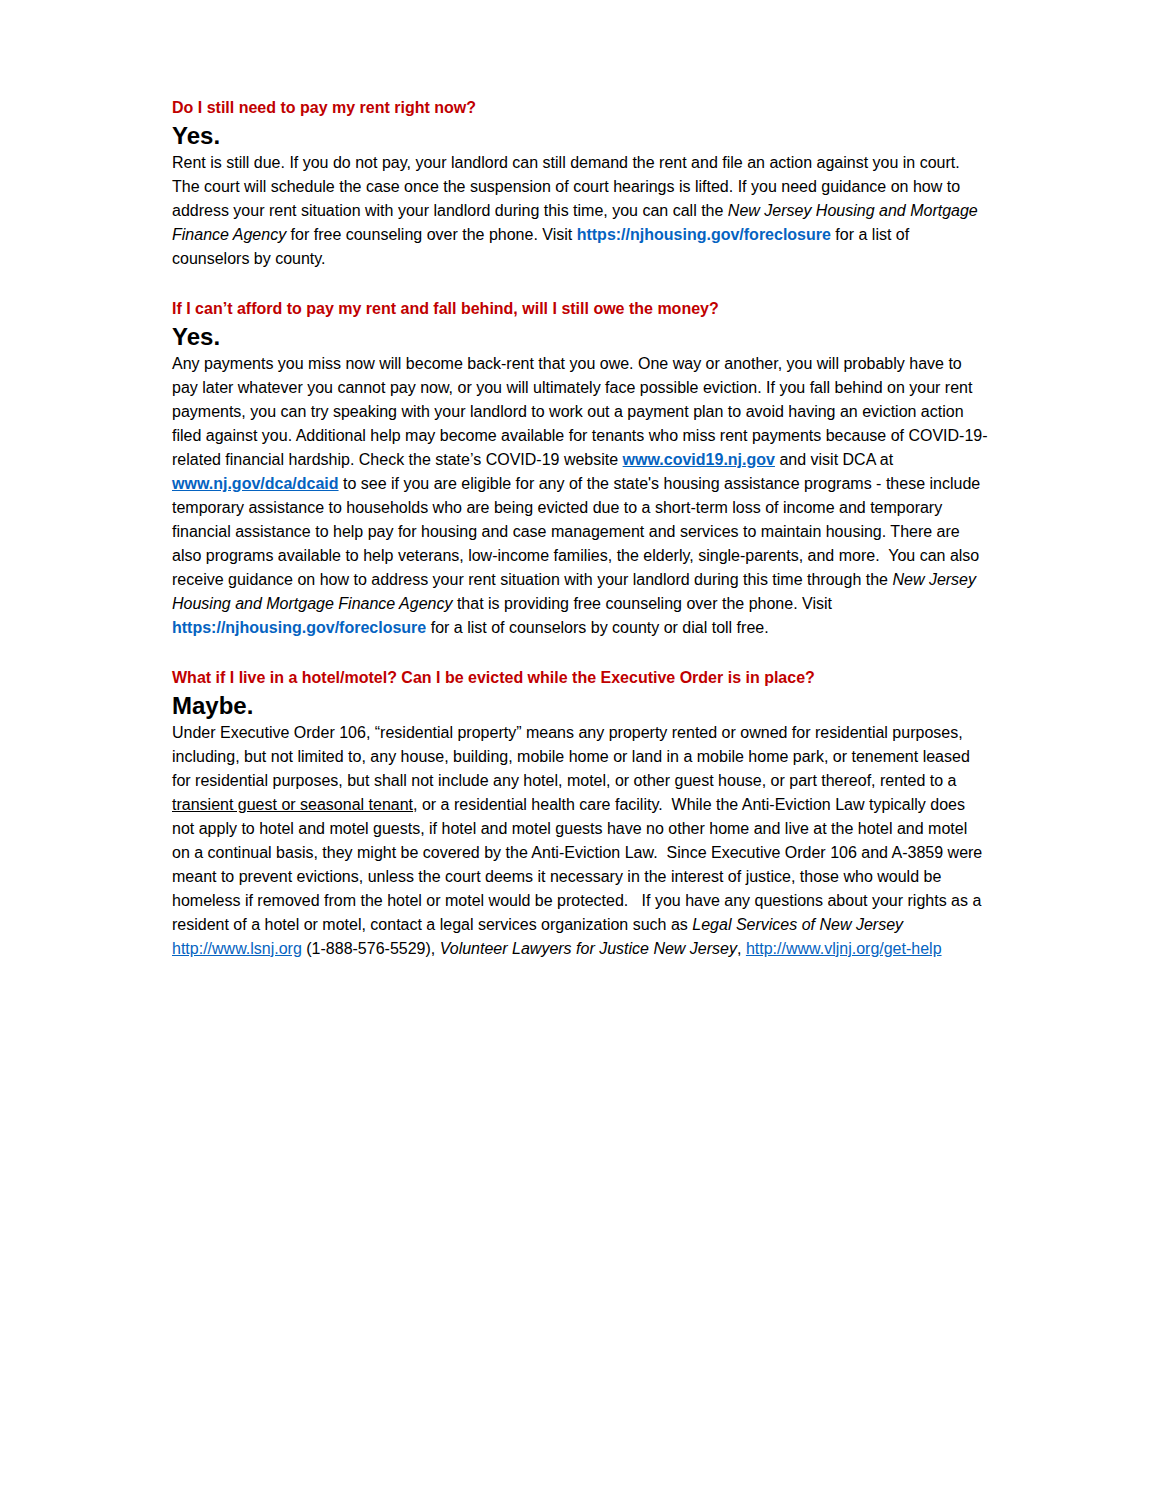Do I still need to pay my rent right now?
Yes.
Rent is still due. If you do not pay, your landlord can still demand the rent and file an action against you in court. The court will schedule the case once the suspension of court hearings is lifted. If you need guidance on how to address your rent situation with your landlord during this time, you can call the New Jersey Housing and Mortgage Finance Agency for free counseling over the phone. Visit https://njhousing.gov/foreclosure for a list of counselors by county.
If I can’t afford to pay my rent and fall behind, will I still owe the money?
Yes.
Any payments you miss now will become back-rent that you owe. One way or another, you will probably have to pay later whatever you cannot pay now, or you will ultimately face possible eviction. If you fall behind on your rent payments, you can try speaking with your landlord to work out a payment plan to avoid having an eviction action filed against you. Additional help may become available for tenants who miss rent payments because of COVID-19-related financial hardship. Check the state’s COVID-19 website www.covid19.nj.gov and visit DCA at www.nj.gov/dca/dcaid to see if you are eligible for any of the state's housing assistance programs - these include temporary assistance to households who are being evicted due to a short-term loss of income and temporary financial assistance to help pay for housing and case management and services to maintain housing. There are also programs available to help veterans, low-income families, the elderly, single-parents, and more. You can also receive guidance on how to address your rent situation with your landlord during this time through the New Jersey Housing and Mortgage Finance Agency that is providing free counseling over the phone. Visit https://njhousing.gov/foreclosure for a list of counselors by county or dial toll free.
What if I live in a hotel/motel? Can I be evicted while the Executive Order is in place?
Maybe.
Under Executive Order 106, “residential property” means any property rented or owned for residential purposes, including, but not limited to, any house, building, mobile home or land in a mobile home park, or tenement leased for residential purposes, but shall not include any hotel, motel, or other guest house, or part thereof, rented to a transient guest or seasonal tenant, or a residential health care facility. While the Anti-Eviction Law typically does not apply to hotel and motel guests, if hotel and motel guests have no other home and live at the hotel and motel on a continual basis, they might be covered by the Anti-Eviction Law. Since Executive Order 106 and A-3859 were meant to prevent evictions, unless the court deems it necessary in the interest of justice, those who would be homeless if removed from the hotel or motel would be protected. If you have any questions about your rights as a resident of a hotel or motel, contact a legal services organization such as Legal Services of New Jersey http://www.lsnj.org (1-888-576-5529), Volunteer Lawyers for Justice New Jersey, http://www.vljnj.org/get-help